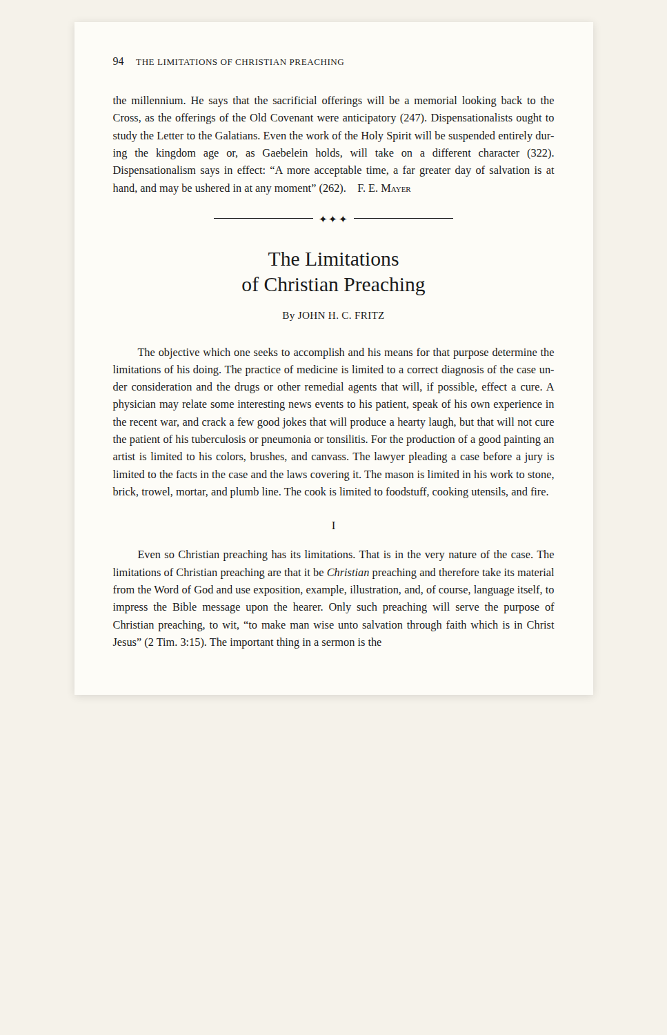94 The Limitations of Christian Preaching
the millennium. He says that the sacrificial offerings will be a memorial looking back to the Cross, as the offerings of the Old Covenant were anticipatory (247). Dispensationalists ought to study the Letter to the Galatians. Even the work of the Holy Spirit will be suspended entirely during the kingdom age or, as Gaebelein holds, will take on a different character (322). Dispensationalism says in effect: “A more acceptable time, a far greater day of salvation is at hand, and may be ushered in at any moment” (262). F. E. Mayer
✦✦✦
The Limitations
of Christian Preaching
By JOHN H. C. FRITZ
The objective which one seeks to accomplish and his means for that purpose determine the limitations of his doing. The practice of medicine is limited to a correct diagnosis of the case under consideration and the drugs or other remedial agents that will, if possible, effect a cure. A physician may relate some interesting news events to his patient, speak of his own experience in the recent war, and crack a few good jokes that will produce a hearty laugh, but that will not cure the patient of his tuberculosis or pneumonia or tonsilitis. For the production of a good painting an artist is limited to his colors, brushes, and canvass. The lawyer pleading a case before a jury is limited to the facts in the case and the laws covering it. The mason is limited in his work to stone, brick, trowel, mortar, and plumb line. The cook is limited to foodstuff, cooking utensils, and fire.
I
Even so Christian preaching has its limitations. That is in the very nature of the case. The limitations of Christian preaching are that it be Christian preaching and therefore take its material from the Word of God and use exposition, example, illustration, and, of course, language itself, to impress the Bible message upon the hearer. Only such preaching will serve the purpose of Christian preaching, to wit, “to make man wise unto salvation through faith which is in Christ Jesus” (2 Tim. 3:15). The important thing in a sermon is the